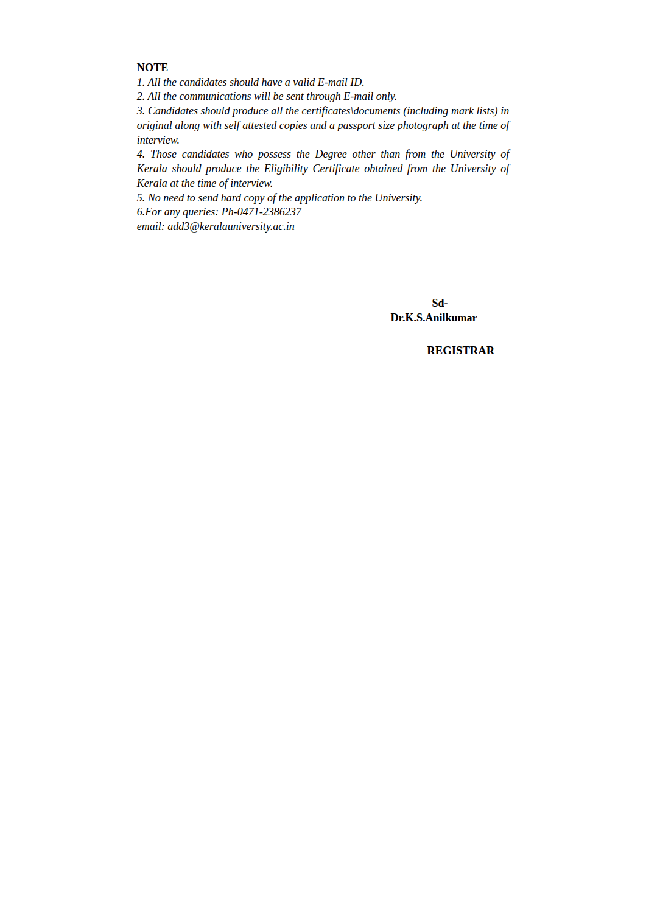NOTE
1. All the candidates should have a valid E-mail ID.
2. All the communications will be sent through E-mail only.
3. Candidates should produce all the certificates\documents (including mark lists) in original along with self attested copies and a passport size photograph at the time of interview.
4. Those candidates who possess the Degree other than from the University of Kerala should produce the Eligibility Certificate obtained from the University of Kerala at the time of interview.
5. No need to send hard copy of the application to the University.
6.For any queries: Ph-0471-2386237
email: add3@keralauniversity.ac.in
Sd- Dr.K.S.Anilkumar REGISTRAR